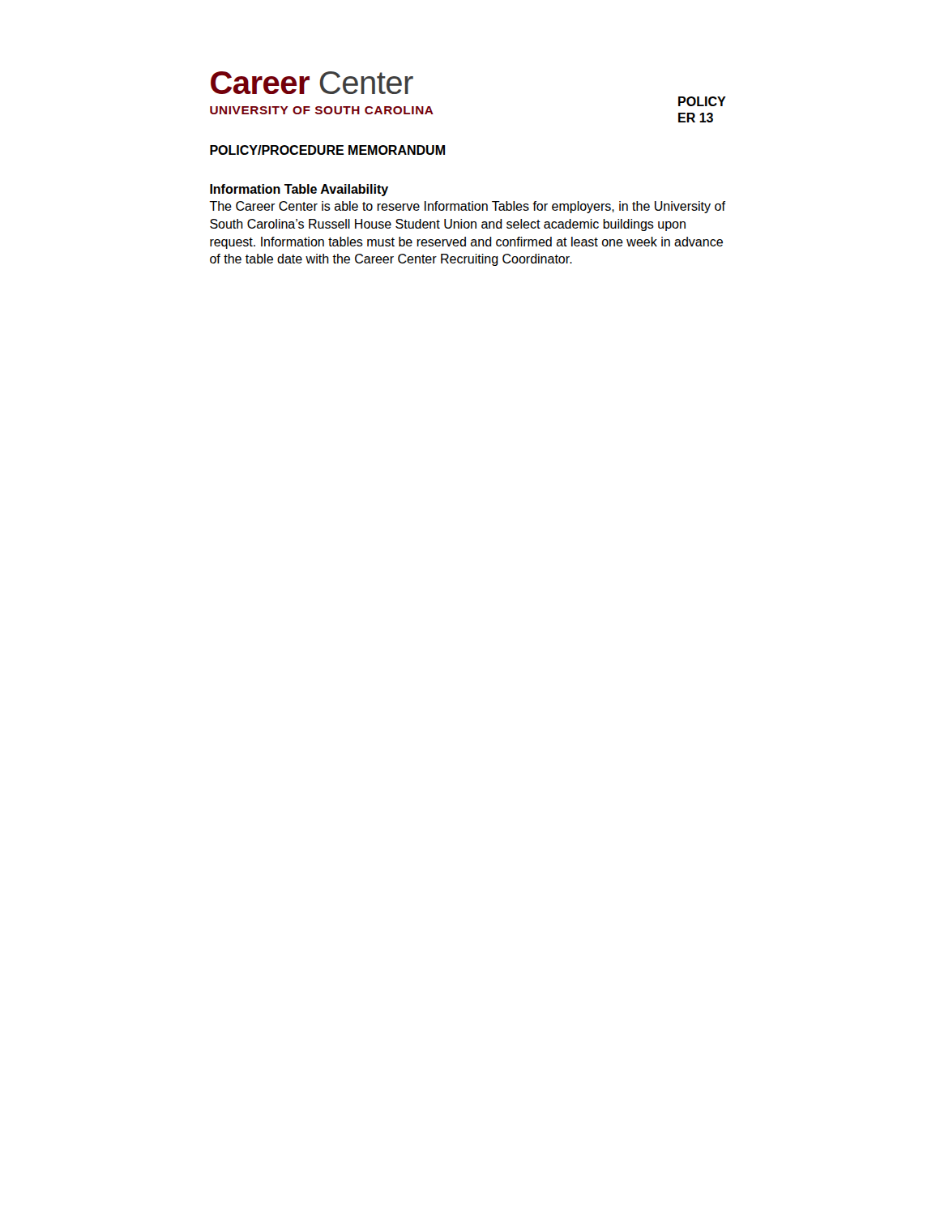Career Center
UNIVERSITY OF SOUTH CAROLINA
POLICY
ER 13
POLICY/PROCEDURE MEMORANDUM
Information Table Availability
The Career Center is able to reserve Information Tables for employers, in the University of South Carolina’s Russell House Student Union and select academic buildings upon request. Information tables must be reserved and confirmed at least one week in advance of the table date with the Career Center Recruiting Coordinator.